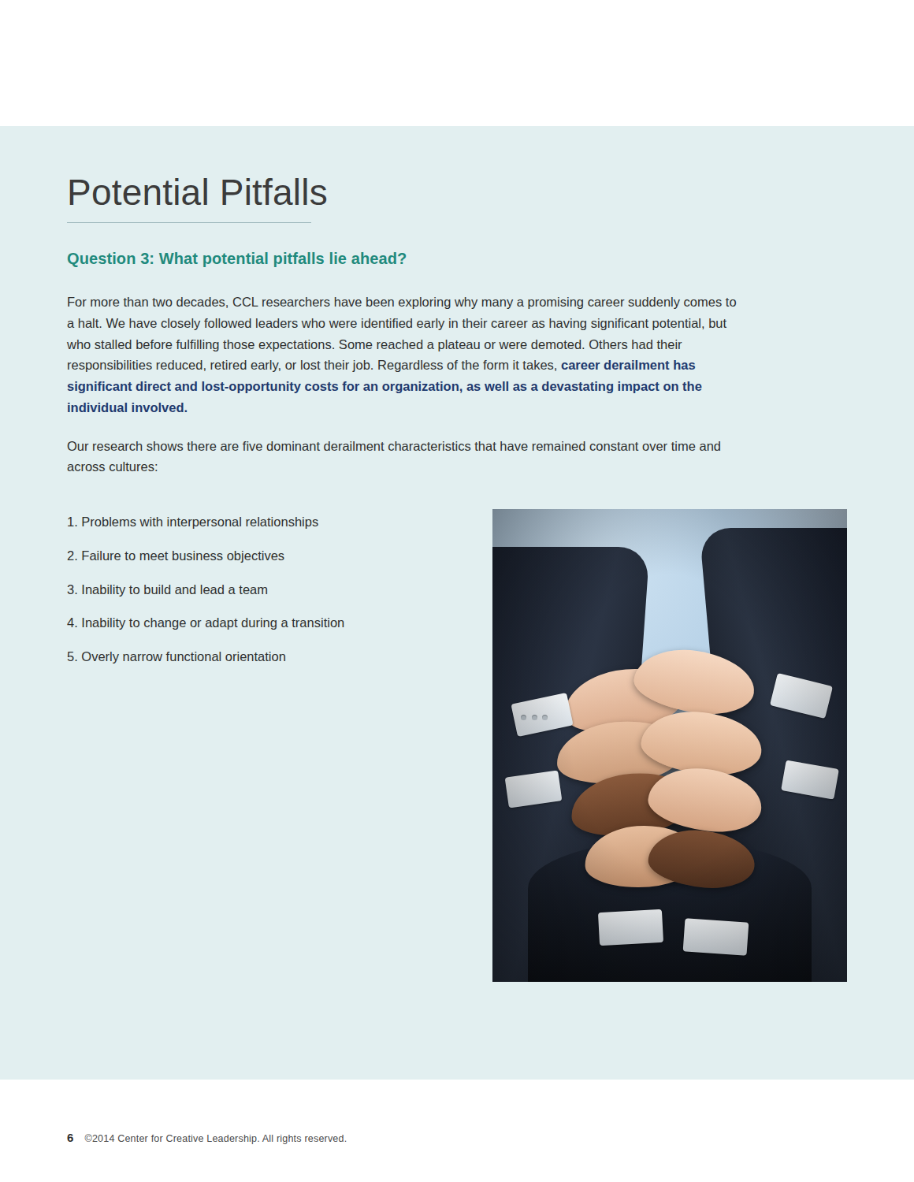Potential Pitfalls
Question 3: What potential pitfalls lie ahead?
For more than two decades, CCL researchers have been exploring why many a promising career suddenly comes to a halt. We have closely followed leaders who were identified early in their career as having significant potential, but who stalled before fulfilling those expectations. Some reached a plateau or were demoted. Others had their responsibilities reduced, retired early, or lost their job. Regardless of the form it takes, career derailment has significant direct and lost-opportunity costs for an organization, as well as a devastating impact on the individual involved.
Our research shows there are five dominant derailment characteristics that have remained constant over time and across cultures:
1. Problems with interpersonal relationships
2. Failure to meet business objectives
3. Inability to build and lead a team
4. Inability to change or adapt during a transition
5. Overly narrow functional orientation
6©2014 Center for Creative Leadership. All rights reserved.